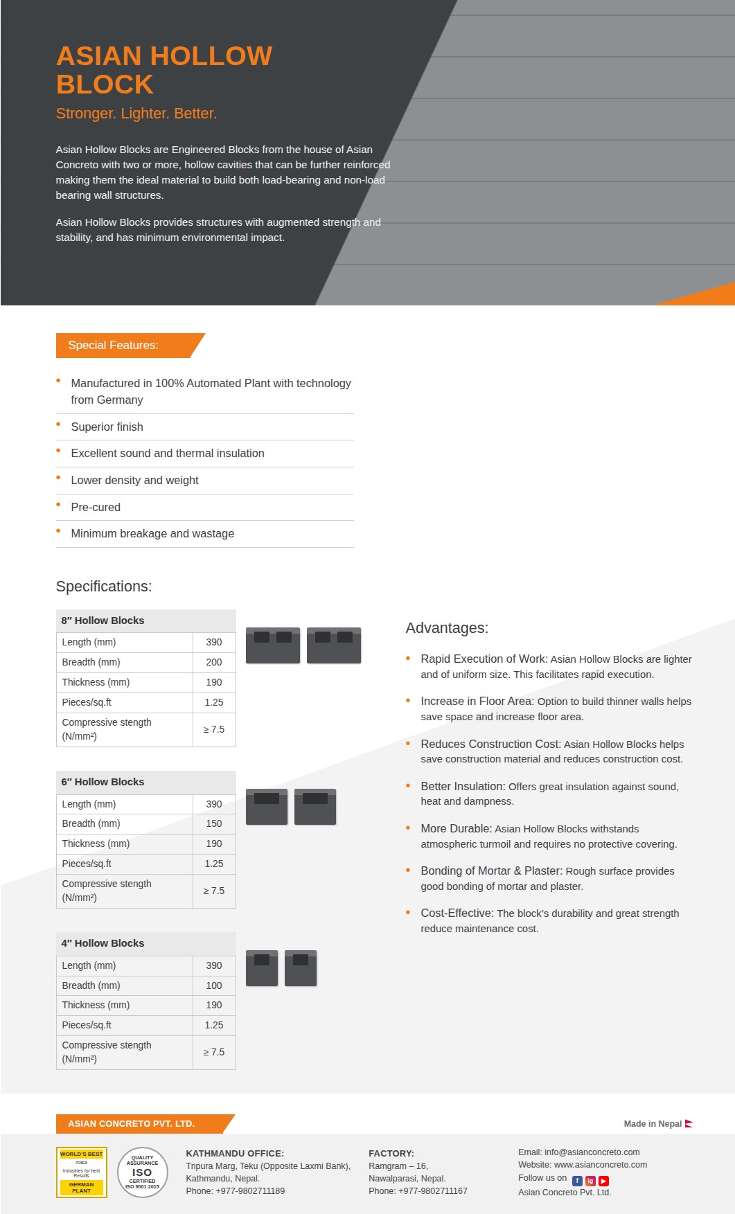Asian Hollow
Block
Stronger. Lighter. Better.
Asian Hollow Blocks are Engineered Blocks from the house of Asian Concreto with two or more, hollow cavities that can be further reinforced making them the ideal material to build both load-bearing and non-load bearing wall structures.
Asian Hollow Blocks provides structures with augmented strength and stability, and has minimum environmental impact.
Special Features:
Manufactured in 100% Automated Plant with technology from Germany
Superior finish
Excellent sound and thermal insulation
Lower density and weight
Pre-cured
Minimum breakage and wastage
Specifications:
8″ Hollow Blocks
| Length (mm) | 390 |
| Breadth (mm) | 200 |
| Thickness (mm) | 190 |
| Pieces/sq.ft | 1.25 |
| Compressive stength (N/mm²) | ≥ 7.5 |
6″ Hollow Blocks
| Length (mm) | 390 |
| Breadth (mm) | 150 |
| Thickness (mm) | 190 |
| Pieces/sq.ft | 1.25 |
| Compressive stength (N/mm²) | ≥ 7.5 |
4″ Hollow Blocks
| Length (mm) | 390 |
| Breadth (mm) | 100 |
| Thickness (mm) | 190 |
| Pieces/sq.ft | 1.25 |
| Compressive stength (N/mm²) | ≥ 7.5 |
Advantages:
Rapid Execution of Work: Asian Hollow Blocks are lighter and of uniform size. This facilitates rapid execution.
Increase in Floor Area: Option to build thinner walls helps save space and increase floor area.
Reduces Construction Cost: Asian Hollow Blocks helps save construction material and reduces construction cost.
Better Insulation: Offers great insulation against sound, heat and dampness.
More Durable: Asian Hollow Blocks withstands atmospheric turmoil and requires no protective covering.
Bonding of Mortar & Plaster: Rough surface provides good bonding of mortar and plaster.
Cost-Effective: The block’s durability and great strength reduce maintenance cost.
ASIAN CONCRETO PVT. LTD. Made in Nepal
WORLD’S BEST masa Industries for best Results GERMAN
PLANT
QUALITY ASSURANCE ISO CERTIFIED ISO 9001:2015
KATHMANDU OFFICE: Tripura Marg, Teku (Opposite Laxmi Bank),
Kathmandu, Nepal.
Phone: +977-9802711189
FACTORY: Ramgram – 16,
Nawalparasi, Nepal.
Phone: +977-9802711167
Email: info@asianconcreto.com
Website: www.asianconcreto.com
Follow us on f ig ▶
Asian Concreto Pvt. Ltd.